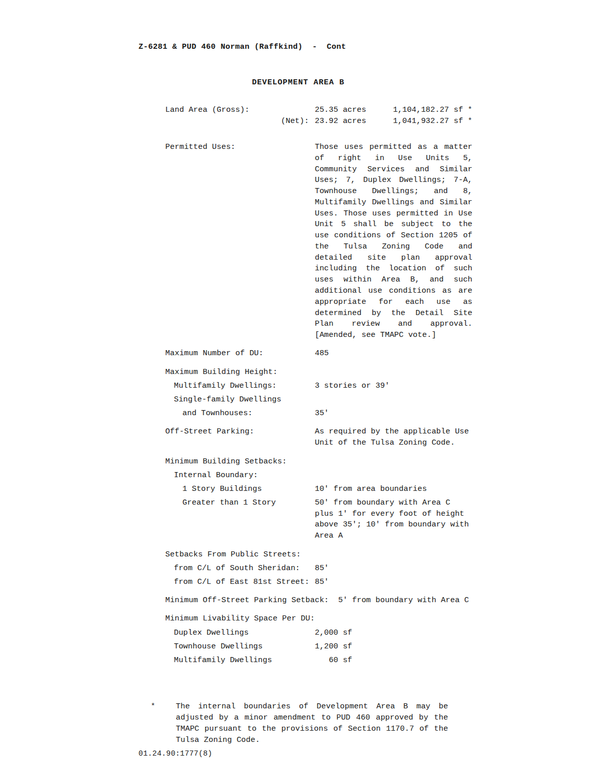Z-6281 & PUD 460 Norman (Raffkind) - Cont
DEVELOPMENT AREA B
| Land Area (Gross): | / 25.35 acres / 1,104,182.27 sf * / |
| (Net): | / 23.92 acres / 1,041,932.27 sf * / |
| Permitted Uses: | Those uses permitted as a matter of right in Use Units 5, Community Services and Similar Uses; 7, Duplex Dwellings; 7-A, Townhouse Dwellings; and 8, Multifamily Dwellings and Similar Uses. Those uses permitted in Use Unit 5 shall be subject to the use conditions of Section 1205 of the Tulsa Zoning Code and detailed site plan approval including the location of such uses within Area B, and such additional use conditions as are appropriate for each use as determined by the Detail Site Plan review and approval. [Amended, see TMAPC vote.] |
| Maximum Number of DU: | 485 |
| Maximum Building Height: | |
| Multifamily Dwellings: | 3 stories or 39' |
| Single-family Dwellings | |
| and Townhouses: | 35' |
| Off-Street Parking: | As required by the applicable Use Unit of the Tulsa Zoning Code. |
| Minimum Building Setbacks: | |
| Internal Boundary: | |
| 1 Story Buildings | 10' from area boundaries |
| Greater than 1 Story | 50' from boundary with Area C plus 1' for every foot of height above 35'; 10' from boundary with Area A |
| Setbacks From Public Streets: | |
| from C/L of South Sheridan: | 85' |
| from C/L of East 81st Street: | 85' |
| Minimum Off-Street Parking Setback: 5' from boundary with Area C |
| Minimum Livability Space Per DU: | |
| Duplex Dwellings | 2,000 sf |
| Townhouse Dwellings | 1,200 sf |
| Multifamily Dwellings | 60 sf |
*
The internal boundaries of Development Area B may be adjusted by a minor amendment to PUD 460 approved by the TMAPC pursuant to the provisions of Section 1170.7 of the Tulsa Zoning Code.
01.24.90:1777(8)